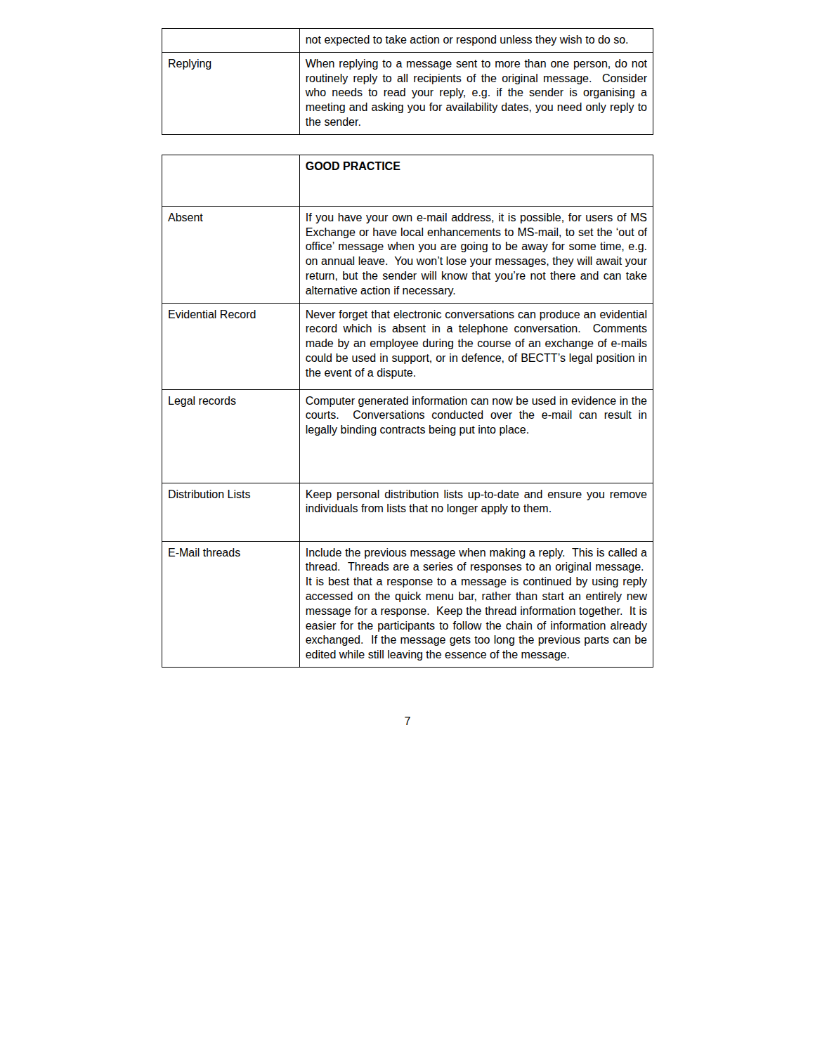| | not expected to take action or respond unless they wish to do so. |
| Replying | When replying to a message sent to more than one person, do not routinely reply to all recipients of the original message. Consider who needs to read your reply, e.g. if the sender is organising a meeting and asking you for availability dates, you need only reply to the sender. |
| | GOOD PRACTICE |
| Absent | If you have your own e-mail address, it is possible, for users of MS Exchange or have local enhancements to MS-mail, to set the ‘out of office’ message when you are going to be away for some time, e.g. on annual leave. You won’t lose your messages, they will await your return, but the sender will know that you’re not there and can take alternative action if necessary. |
| Evidential Record | Never forget that electronic conversations can produce an evidential record which is absent in a telephone conversation. Comments made by an employee during the course of an exchange of e-mails could be used in support, or in defence, of BECTT’s legal position in the event of a dispute. |
| Legal records | Computer generated information can now be used in evidence in the courts. Conversations conducted over the e-mail can result in legally binding contracts being put into place. |
| Distribution Lists | Keep personal distribution lists up-to-date and ensure you remove individuals from lists that no longer apply to them. |
| E-Mail threads | Include the previous message when making a reply. This is called a thread. Threads are a series of responses to an original message. It is best that a response to a message is continued by using reply accessed on the quick menu bar, rather than start an entirely new message for a response. Keep the thread information together. It is easier for the participants to follow the chain of information already exchanged. If the message gets too long the previous parts can be edited while still leaving the essence of the message. |
7